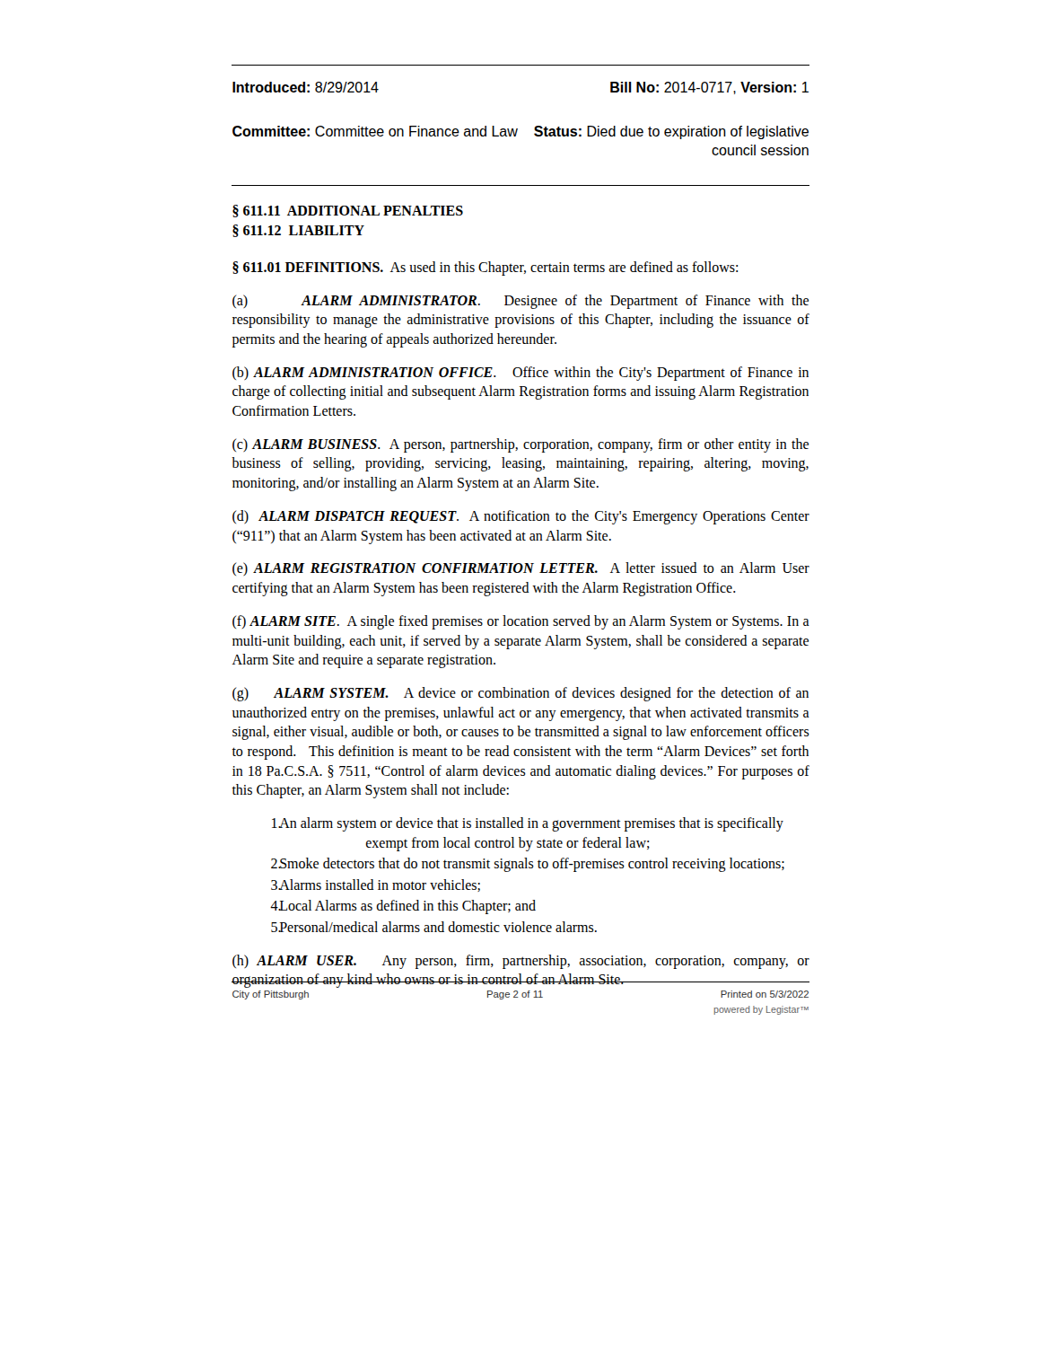Introduced: 8/29/2014
Bill No: 2014-0717, Version: 1
Committee: Committee on Finance and Law
Status: Died due to expiration of legislative council session
§ 611.11 ADDITIONAL PENALTIES
§ 611.12 LIABILITY
§ 611.01 DEFINITIONS. As used in this Chapter, certain terms are defined as follows:
(a) ALARM ADMINISTRATOR. Designee of the Department of Finance with the responsibility to manage the administrative provisions of this Chapter, including the issuance of permits and the hearing of appeals authorized hereunder.
(b) ALARM ADMINISTRATION OFFICE. Office within the City's Department of Finance in charge of collecting initial and subsequent Alarm Registration forms and issuing Alarm Registration Confirmation Letters.
(c) ALARM BUSINESS. A person, partnership, corporation, company, firm or other entity in the business of selling, providing, servicing, leasing, maintaining, repairing, altering, moving, monitoring, and/or installing an Alarm System at an Alarm Site.
(d) ALARM DISPATCH REQUEST. A notification to the City's Emergency Operations Center (“911”) that an Alarm System has been activated at an Alarm Site.
(e) ALARM REGISTRATION CONFIRMATION LETTER. A letter issued to an Alarm User certifying that an Alarm System has been registered with the Alarm Registration Office.
(f) ALARM SITE. A single fixed premises or location served by an Alarm System or Systems. In a multi-unit building, each unit, if served by a separate Alarm System, shall be considered a separate Alarm Site and require a separate registration.
(g) ALARM SYSTEM. A device or combination of devices designed for the detection of an unauthorized entry on the premises, unlawful act or any emergency, that when activated transmits a signal, either visual, audible or both, or causes to be transmitted a signal to law enforcement officers to respond. This definition is meant to be read consistent with the term “Alarm Devices” set forth in 18 Pa.C.S.A. § 7511, “Control of alarm devices and automatic dialing devices.” For purposes of this Chapter, an Alarm System shall not include:
1. An alarm system or device that is installed in a government premises that is specifically
exempt from local control by state or federal law;
2. Smoke detectors that do not transmit signals to off-premises control receiving locations;
3. Alarms installed in motor vehicles;
4. Local Alarms as defined in this Chapter; and
5. Personal/medical alarms and domestic violence alarms.
(h) ALARM USER. Any person, firm, partnership, association, corporation, company, or organization of any kind who owns or is in control of an Alarm Site.
City of Pittsburgh
Page 2 of 11
Printed on 5/3/2022
powered by Legistar™